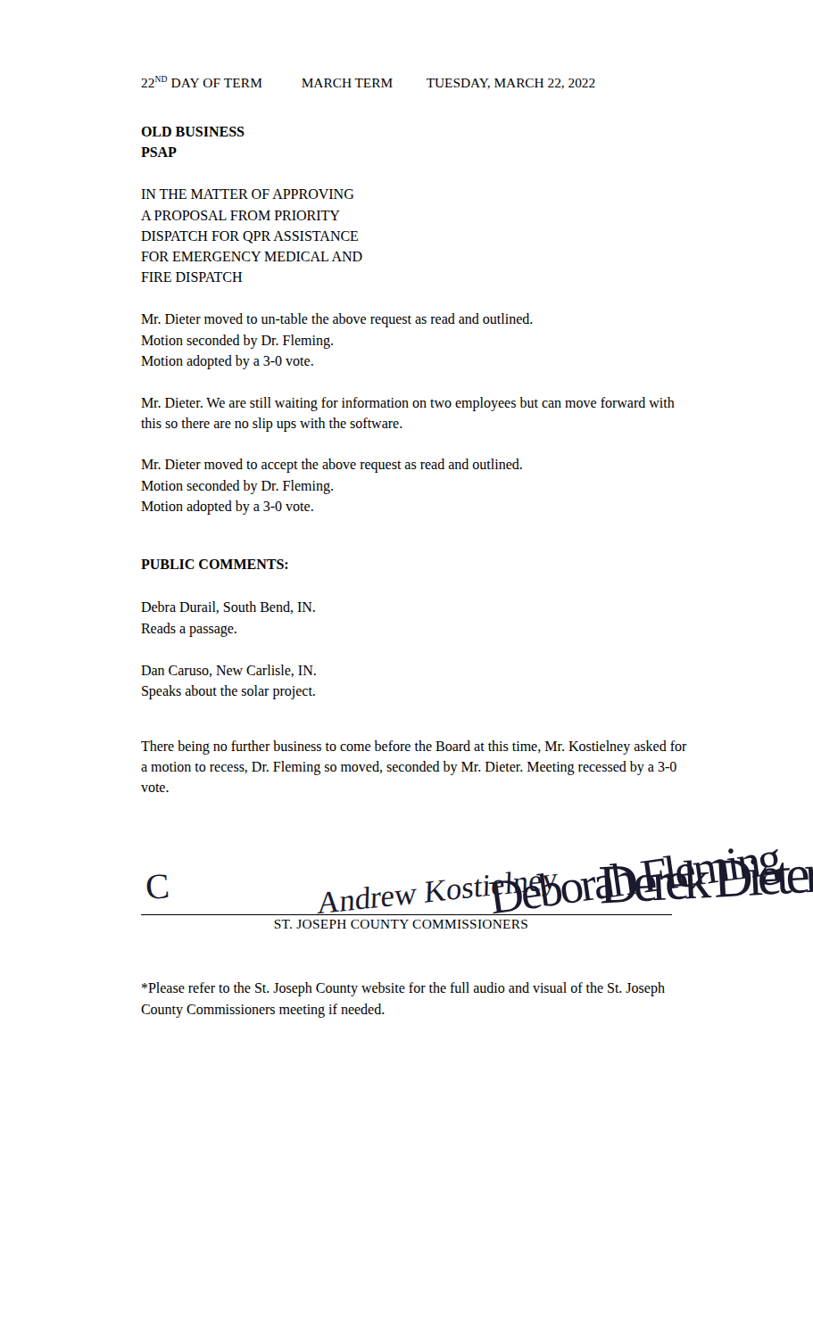22ND DAY OF TERM MARCH TERM TUESDAY, MARCH 22, 2022
OLD BUSINESS
PSAP
IN THE MATTER OF APPROVING
A PROPOSAL FROM PRIORITY
DISPATCH FOR QPR ASSISTANCE
FOR EMERGENCY MEDICAL AND
FIRE DISPATCH
Mr. Dieter moved to un-table the above request as read and outlined.
Motion seconded by Dr. Fleming.
Motion adopted by a 3-0 vote.
Mr. Dieter. We are still waiting for information on two employees but can move forward with this so there are no slip ups with the software.
Mr. Dieter moved to accept the above request as read and outlined.
Motion seconded by Dr. Fleming.
Motion adopted by a 3-0 vote.
PUBLIC COMMENTS:
Debra Durail, South Bend, IN.
Reads a passage.
Dan Caruso, New Carlisle, IN.
Speaks about the solar project.
There being no further business to come before the Board at this time, Mr. Kostielney asked for a motion to recess, Dr. Fleming so moved, seconded by Mr. Dieter. Meeting recessed by a 3-0 vote.
C Andrew Kostielney Deborah Fleming Derek Dieter
ST. JOSEPH COUNTY COMMISSIONERS
*Please refer to the St. Joseph County website for the full audio and visual of the St. Joseph County Commissioners meeting if needed.